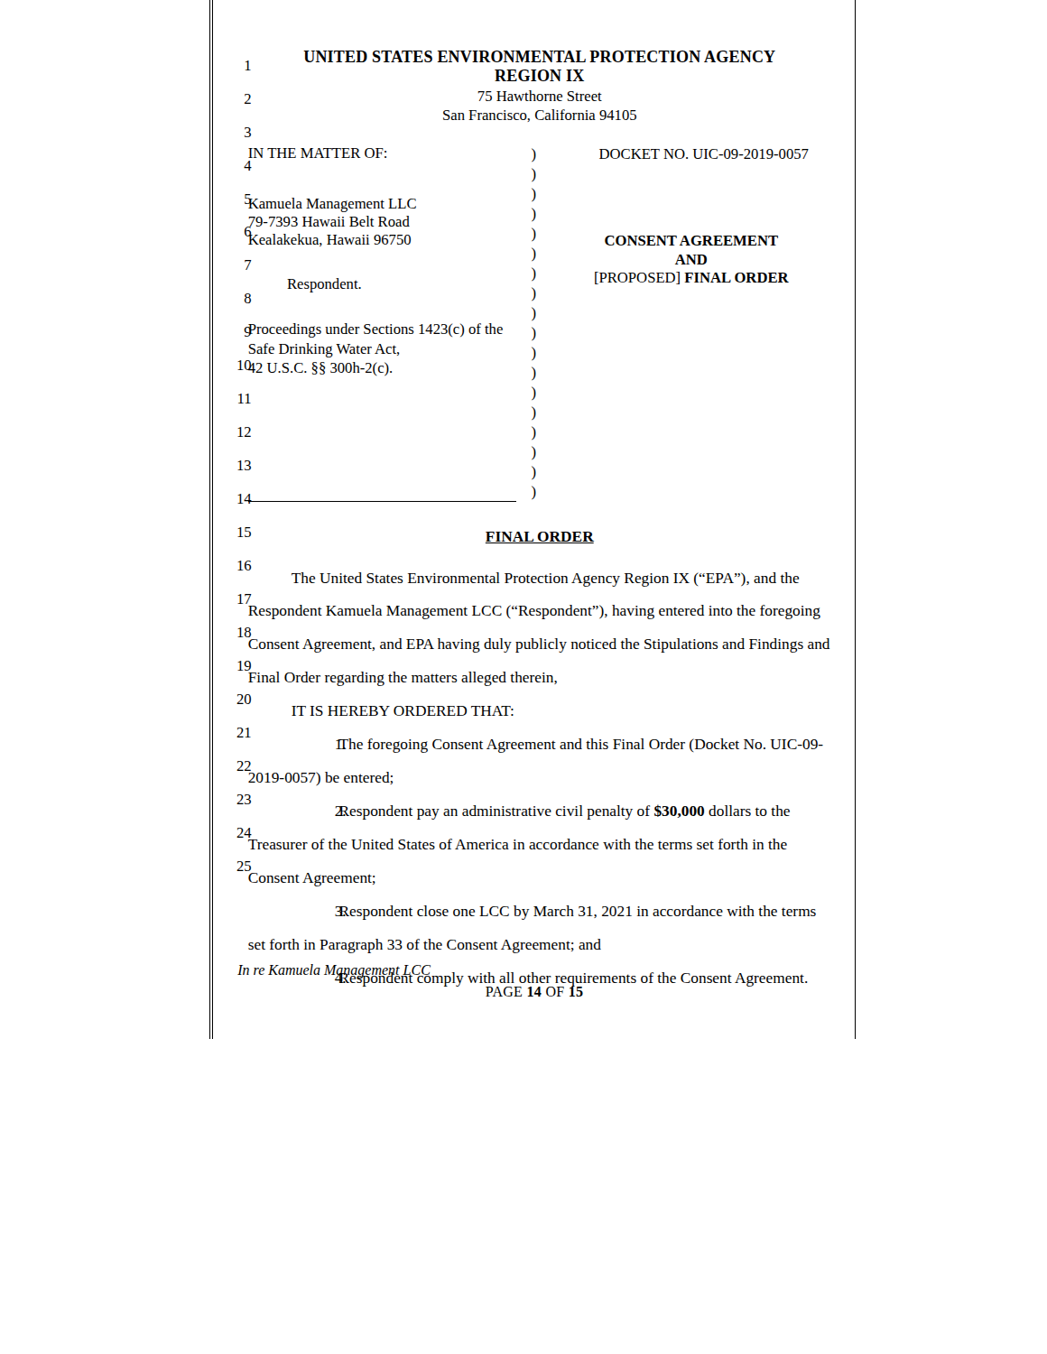1
2
3
4
5
6
7
8
9
10
11
12
13
14
15
16
17
18
19
20
21
22
23
24
25
UNITED STATES ENVIRONMENTAL PROTECTION AGENCY
REGION IX
75 Hawthorne Street
San Francisco, California 94105
| IN THE MATTER OF: Kamuela Management LLC 79-7393 Hawaii Belt Road Kealakekua, Hawaii 96750 Respondent. Proceedings under Sections 1423(c) of the Safe Drinking Water Act, 42 U.S.C. §§ 300h-2(c). | ) ) ) ) ) ) ) ) ) ) ) ) ) ) ) ) ) ) | DOCKET NO. UIC-09-2019-0057 CONSENT AGREEMENT AND [PROPOSED] FINAL ORDER |
FINAL ORDER
The United States Environmental Protection Agency Region IX (“EPA”), and the Respondent Kamuela Management LCC (“Respondent”), having entered into the foregoing Consent Agreement, and EPA having duly publicly noticed the Stipulations and Findings and Final Order regarding the matters alleged therein,
IT IS HEREBY ORDERED THAT:
1. The foregoing Consent Agreement and this Final Order (Docket No. UIC-09-2019-0057) be entered;
2. Respondent pay an administrative civil penalty of $30,000 dollars to the Treasurer of the United States of America in accordance with the terms set forth in the Consent Agreement;
3. Respondent close one LCC by March 31, 2021 in accordance with the terms set forth in Paragraph 33 of the Consent Agreement; and
4. Respondent comply with all other requirements of the Consent Agreement.
In re Kamuela Management LCC
PAGE 14 OF 15